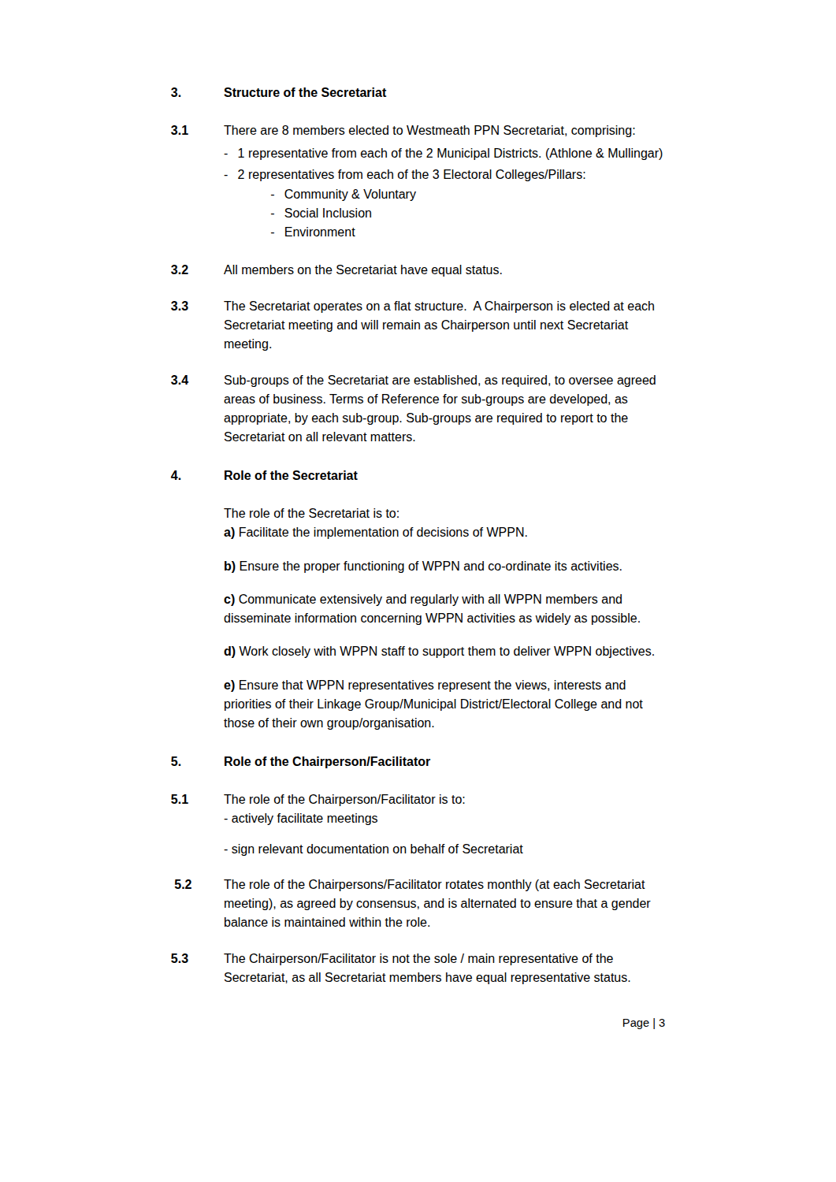3.
Structure of the Secretariat
3.1
There are 8 members elected to Westmeath PPN Secretariat, comprising:
1 representative from each of the 2 Municipal Districts. (Athlone & Mullingar)
2 representatives from each of the 3 Electoral Colleges/Pillars:
Community & Voluntary
Social Inclusion
Environment
3.2
All members on the Secretariat have equal status.
3.3
The Secretariat operates on a flat structure. A Chairperson is elected at each Secretariat meeting and will remain as Chairperson until next Secretariat meeting.
3.4
Sub-groups of the Secretariat are established, as required, to oversee agreed areas of business. Terms of Reference for sub-groups are developed, as appropriate, by each sub-group. Sub-groups are required to report to the Secretariat on all relevant matters.
4.
Role of the Secretariat
The role of the Secretariat is to:
a) Facilitate the implementation of decisions of WPPN.
b) Ensure the proper functioning of WPPN and co-ordinate its activities.
c) Communicate extensively and regularly with all WPPN members and disseminate information concerning WPPN activities as widely as possible.
d) Work closely with WPPN staff to support them to deliver WPPN objectives.
e) Ensure that WPPN representatives represent the views, interests and priorities of their Linkage Group/Municipal District/Electoral College and not those of their own group/organisation.
5.
Role of the Chairperson/Facilitator
5.1
The role of the Chairperson/Facilitator is to:
- actively facilitate meetings
- sign relevant documentation on behalf of Secretariat
5.2
The role of the Chairpersons/Facilitator rotates monthly (at each Secretariat meeting), as agreed by consensus, and is alternated to ensure that a gender balance is maintained within the role.
5.3
The Chairperson/Facilitator is not the sole / main representative of the Secretariat, as all Secretariat members have equal representative status.
Page | 3